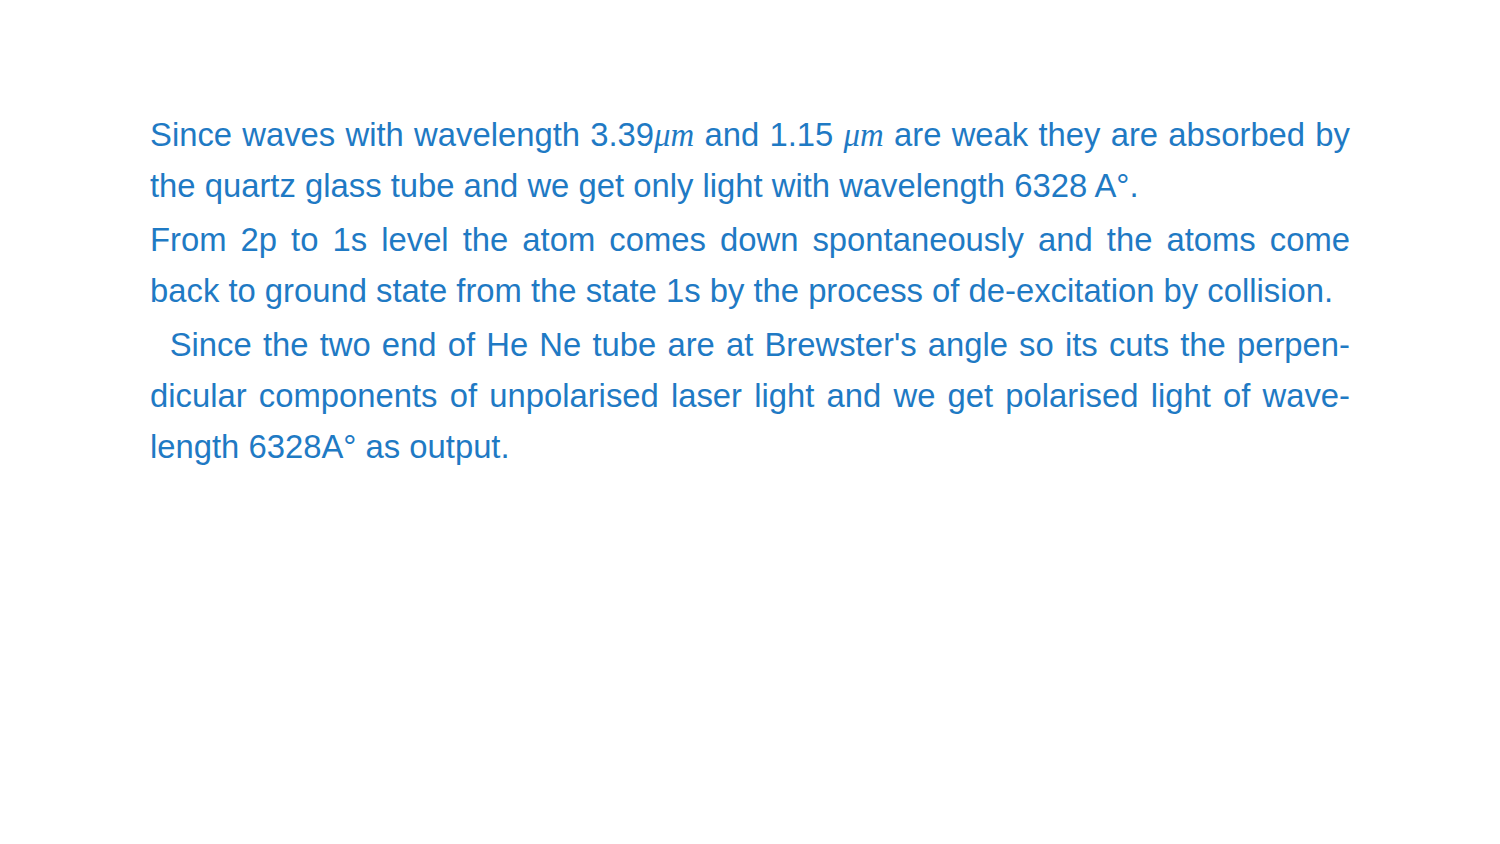Since waves with wavelength 3.39μm and 1.15 μm are weak they are absorbed by the quartz glass tube and we get only light with wavelength 6328 A°.
From 2p to 1s level the atom comes down spontaneously and the atoms come back to ground state from the state 1s by the process of de-excitation by collision.
Since the two end of He Ne tube are at Brewster's angle so its cuts the perpendicular components of unpolarised laser light and we get polarised light of wavelength 6328A° as output.